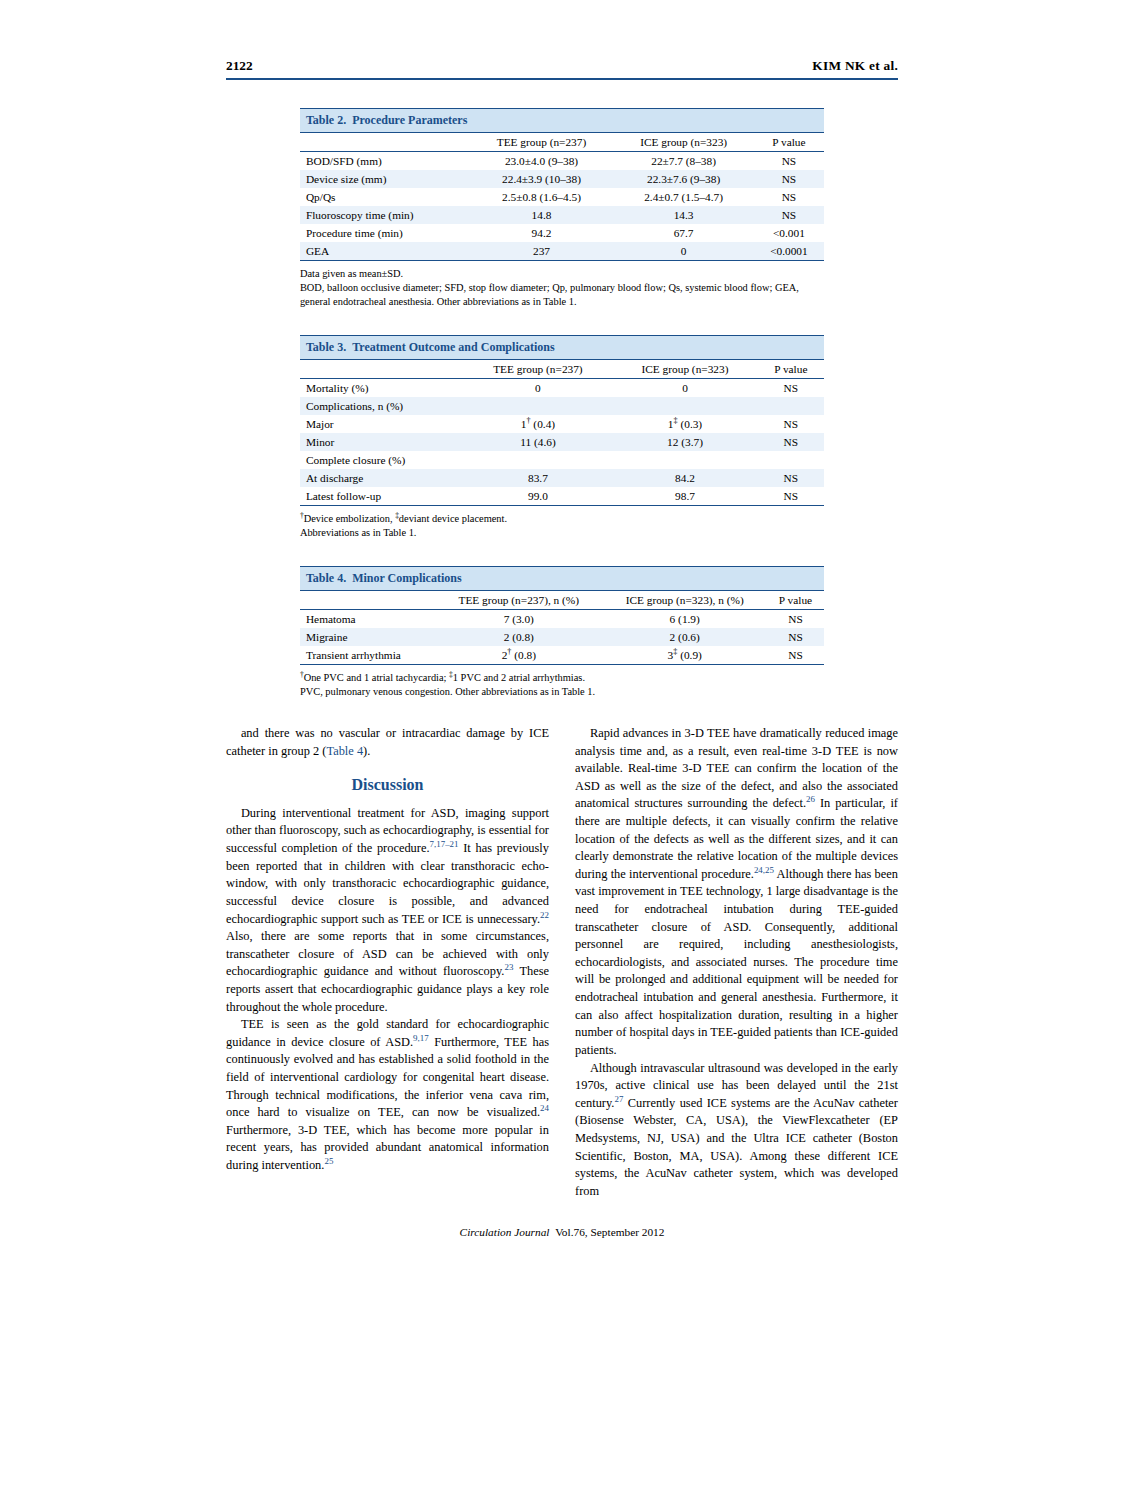2122 KIM NK et al.
Table 2. Procedure Parameters
| | TEE group (n=237) | ICE group (n=323) | P value |
| --- | --- | --- | --- |
| BOD/SFD (mm) | 23.0±4.0 (9–38) | 22±7.7 (8–38) | NS |
| Device size (mm) | 22.4±3.9 (10–38) | 22.3±7.6 (9–38) | NS |
| Qp/Qs | 2.5±0.8 (1.6–4.5) | 2.4±0.7 (1.5–4.7) | NS |
| Fluoroscopy time (min) | 14.8 | 14.3 | NS |
| Procedure time (min) | 94.2 | 67.7 | <0.001 |
| GEA | 237 | 0 | <0.0001 |
Data given as mean±SD.
BOD, balloon occlusive diameter; SFD, stop flow diameter; Qp, pulmonary blood flow; Qs, systemic blood flow; GEA, general endotracheal anesthesia. Other abbreviations as in Table 1.
Table 3. Treatment Outcome and Complications
| | TEE group (n=237) | ICE group (n=323) | P value |
| --- | --- | --- | --- |
| Mortality (%) | 0 | 0 | NS |
| Complications, n (%) | | | |
| Major | 1 † (0.4) | 1 ‡ (0.3) | NS |
| Minor | 11 (4.6) | 12 (3.7) | NS |
| Complete closure (%) | | | |
| At discharge | 83.7 | 84.2 | NS |
| Latest follow-up | 99.0 | 98.7 | NS |
†Device embolization, ‡deviant device placement.
Abbreviations as in Table 1.
Table 4. Minor Complications
| | TEE group (n=237), n (%) | ICE group (n=323), n (%) | P value |
| --- | --- | --- | --- |
| Hematoma | 7 (3.0) | 6 (1.9) | NS |
| Migraine | 2 (0.8) | 2 (0.6) | NS |
| Transient arrhythmia | 2 † (0.8) | 3 ‡ (0.9) | NS |
†One PVC and 1 atrial tachycardia; ‡1 PVC and 2 atrial arrhythmias.
PVC, pulmonary venous congestion. Other abbreviations as in Table 1.
and there was no vascular or intracardiac damage by ICE catheter in group 2 (Table 4).
Discussion
During interventional treatment for ASD, imaging support other than fluoroscopy, such as echocardiography, is essential for successful completion of the procedure.7,17–21 It has previously been reported that in children with clear transthoracic echo-window, with only transthoracic echocardiographic guidance, successful device closure is possible, and advanced echocardiographic support such as TEE or ICE is unnecessary.22 Also, there are some reports that in some circumstances, transcatheter closure of ASD can be achieved with only echocardiographic guidance and without fluoroscopy.23 These reports assert that echocardiographic guidance plays a key role throughout the whole procedure.
TEE is seen as the gold standard for echocardiographic guidance in device closure of ASD.9,17 Furthermore, TEE has continuously evolved and has established a solid foothold in the field of interventional cardiology for congenital heart disease. Through technical modifications, the inferior vena cava rim, once hard to visualize on TEE, can now be visualized.24 Furthermore, 3-D TEE, which has become more popular in recent years, has provided abundant anatomical information during intervention.25
Rapid advances in 3-D TEE have dramatically reduced image analysis time and, as a result, even real-time 3-D TEE is now available. Real-time 3-D TEE can confirm the location of the ASD as well as the size of the defect, and also the associated anatomical structures surrounding the defect.26 In particular, if there are multiple defects, it can visually confirm the relative location of the defects as well as the different sizes, and it can clearly demonstrate the relative location of the multiple devices during the interventional procedure.24,25 Although there has been vast improvement in TEE technology, 1 large disadvantage is the need for endotracheal intubation during TEE-guided transcatheter closure of ASD. Consequently, additional personnel are required, including anesthesiologists, echocardiologists, and associated nurses. The procedure time will be prolonged and additional equipment will be needed for endotracheal intubation and general anesthesia. Furthermore, it can also affect hospitalization duration, resulting in a higher number of hospital days in TEE-guided patients than ICE-guided patients.
Although intravascular ultrasound was developed in the early 1970s, active clinical use has been delayed until the 21st century.27 Currently used ICE systems are the AcuNav catheter (Biosense Webster, CA, USA), the ViewFlexcatheter (EP Medsystems, NJ, USA) and the Ultra ICE catheter (Boston Scientific, Boston, MA, USA). Among these different ICE systems, the AcuNav catheter system, which was developed from
Circulation Journal Vol.76, September 2012